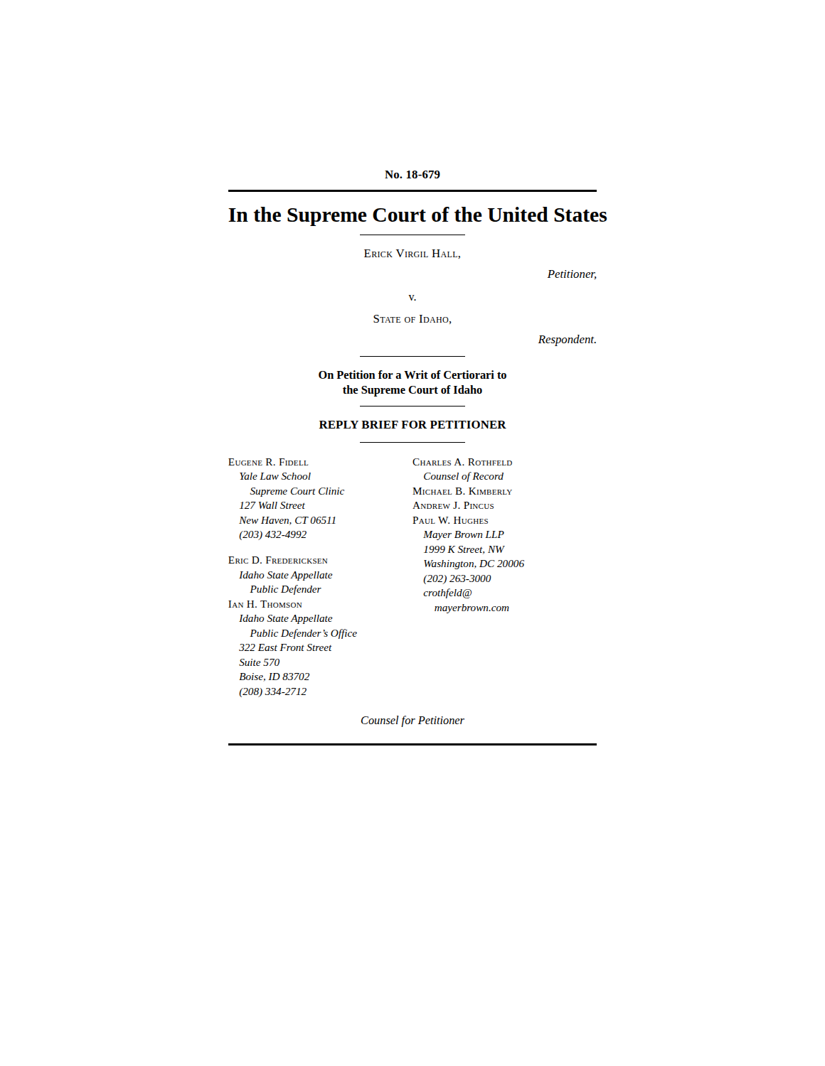No. 18-679
In the Supreme Court of the United States
Erick Virgil Hall,
Petitioner,
v.
State of Idaho,
Respondent.
On Petition for a Writ of Certiorari to
the Supreme Court of Idaho
REPLY BRIEF FOR PETITIONER
| Eugene R. Fidell Yale Law School Supreme Court Clinic 127 Wall Street New Haven, CT 06511 (203) 432-4992 Eric D. Fredericksen Idaho State Appellate Public Defender Ian H. Thomson Idaho State Appellate Public Defender’s Office 322 East Front Street Suite 570 Boise, ID 83702 (208) 334-2712 | Charles A. Rothfeld Counsel of Record Michael B. Kimberly Andrew J. Pincus Paul W. Hughes Mayer Brown LLP 1999 K Street, NW Washington, DC 20006 (202) 263-3000 crothfeld@ mayerbrown.com |
Counsel for Petitioner